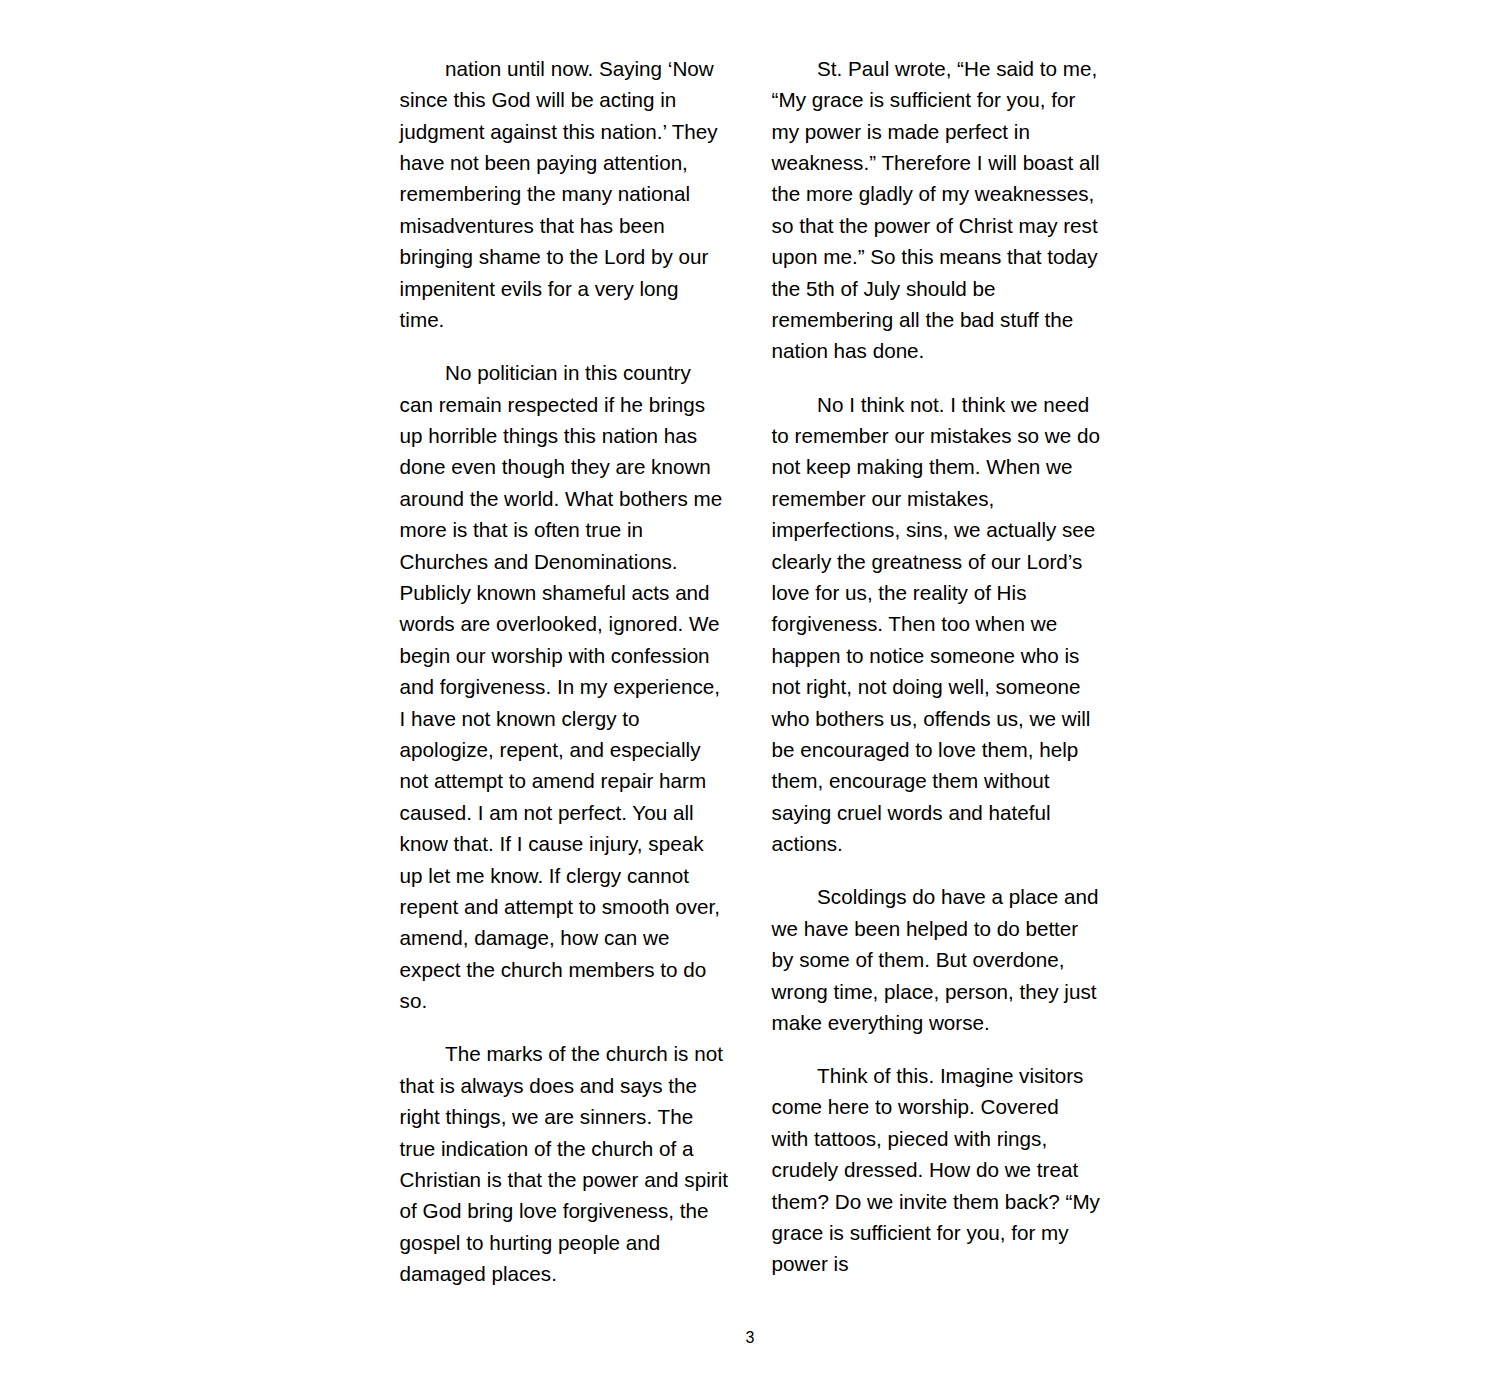nation until now. Saying ‘Now since this God will be acting in judgment against this nation.’ They have not been paying attention, remembering the many national misadventures that has been bringing shame to the Lord by our impenitent evils for a very long time.
No politician in this country can remain respected if he brings up horrible things this nation has done even though they are known around the world. What bothers me more is that is often true in Churches and Denominations. Publicly known shameful acts and words are overlooked, ignored. We begin our worship with confession and forgiveness. In my experience, I have not known clergy to apologize, repent, and especially not attempt to amend repair harm caused. I am not perfect. You all know that. If I cause injury, speak up let me know. If clergy cannot repent and attempt to smooth over, amend, damage, how can we expect the church members to do so.
The marks of the church is not that is always does and says the right things, we are sinners. The true indication of the church of a Christian is that the power and spirit of God bring love forgiveness, the gospel to hurting people and damaged places.
St. Paul wrote, “He said to me, “My grace is sufficient for you, for my power is made perfect in weakness.” Therefore I will boast all the more gladly of my weaknesses, so that the power of Christ may rest upon me.” So this means that today the 5th of July should be remembering all the bad stuff the nation has done.
No I think not. I think we need to remember our mistakes so we do not keep making them. When we remember our mistakes, imperfections, sins, we actually see clearly the greatness of our Lord’s love for us, the reality of His forgiveness. Then too when we happen to notice someone who is not right, not doing well, someone who bothers us, offends us, we will be encouraged to love them, help them, encourage them without saying cruel words and hateful actions.
Scoldings do have a place and we have been helped to do better by some of them. But overdone, wrong time, place, person, they just make everything worse.
Think of this. Imagine visitors come here to worship. Covered with tattoos, pieced with rings, crudely dressed. How do we treat them? Do we invite them back? “My grace is sufficient for you, for my power is
3